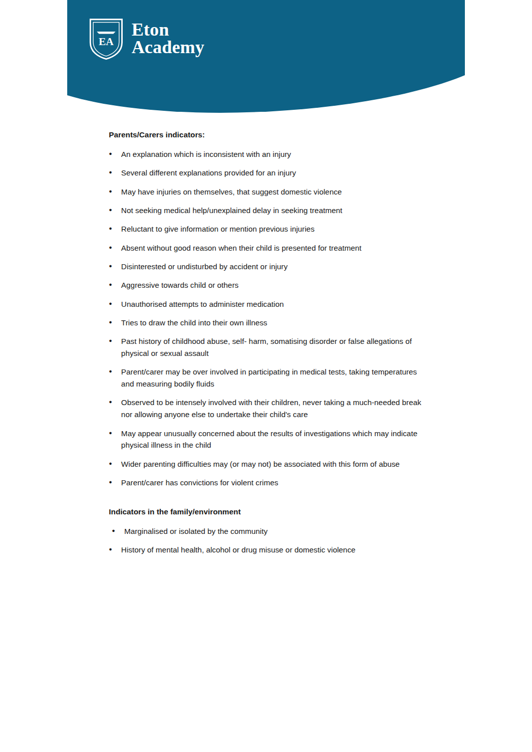EA
Eton Academy
Parents/Carers indicators:
An explanation which is inconsistent with an injury
Several different explanations provided for an injury
May have injuries on themselves, that suggest domestic violence
Not seeking medical help/unexplained delay in seeking treatment
Reluctant to give information or mention previous injuries
Absent without good reason when their child is presented for treatment
Disinterested or undisturbed by accident or injury
Aggressive towards child or others
Unauthorised attempts to administer medication
Tries to draw the child into their own illness
Past history of childhood abuse, self- harm, somatising disorder or false allegations of physical or sexual assault
Parent/carer may be over involved in participating in medical tests, taking temperatures and measuring bodily fluids
Observed to be intensely involved with their children, never taking a much-needed break nor allowing anyone else to undertake their child's care
May appear unusually concerned about the results of investigations which may indicate physical illness in the child
Wider parenting difficulties may (or may not) be associated with this form of abuse
Parent/carer has convictions for violent crimes
Indicators in the family/environment
Marginalised or isolated by the community
History of mental health, alcohol or drug misuse or domestic violence